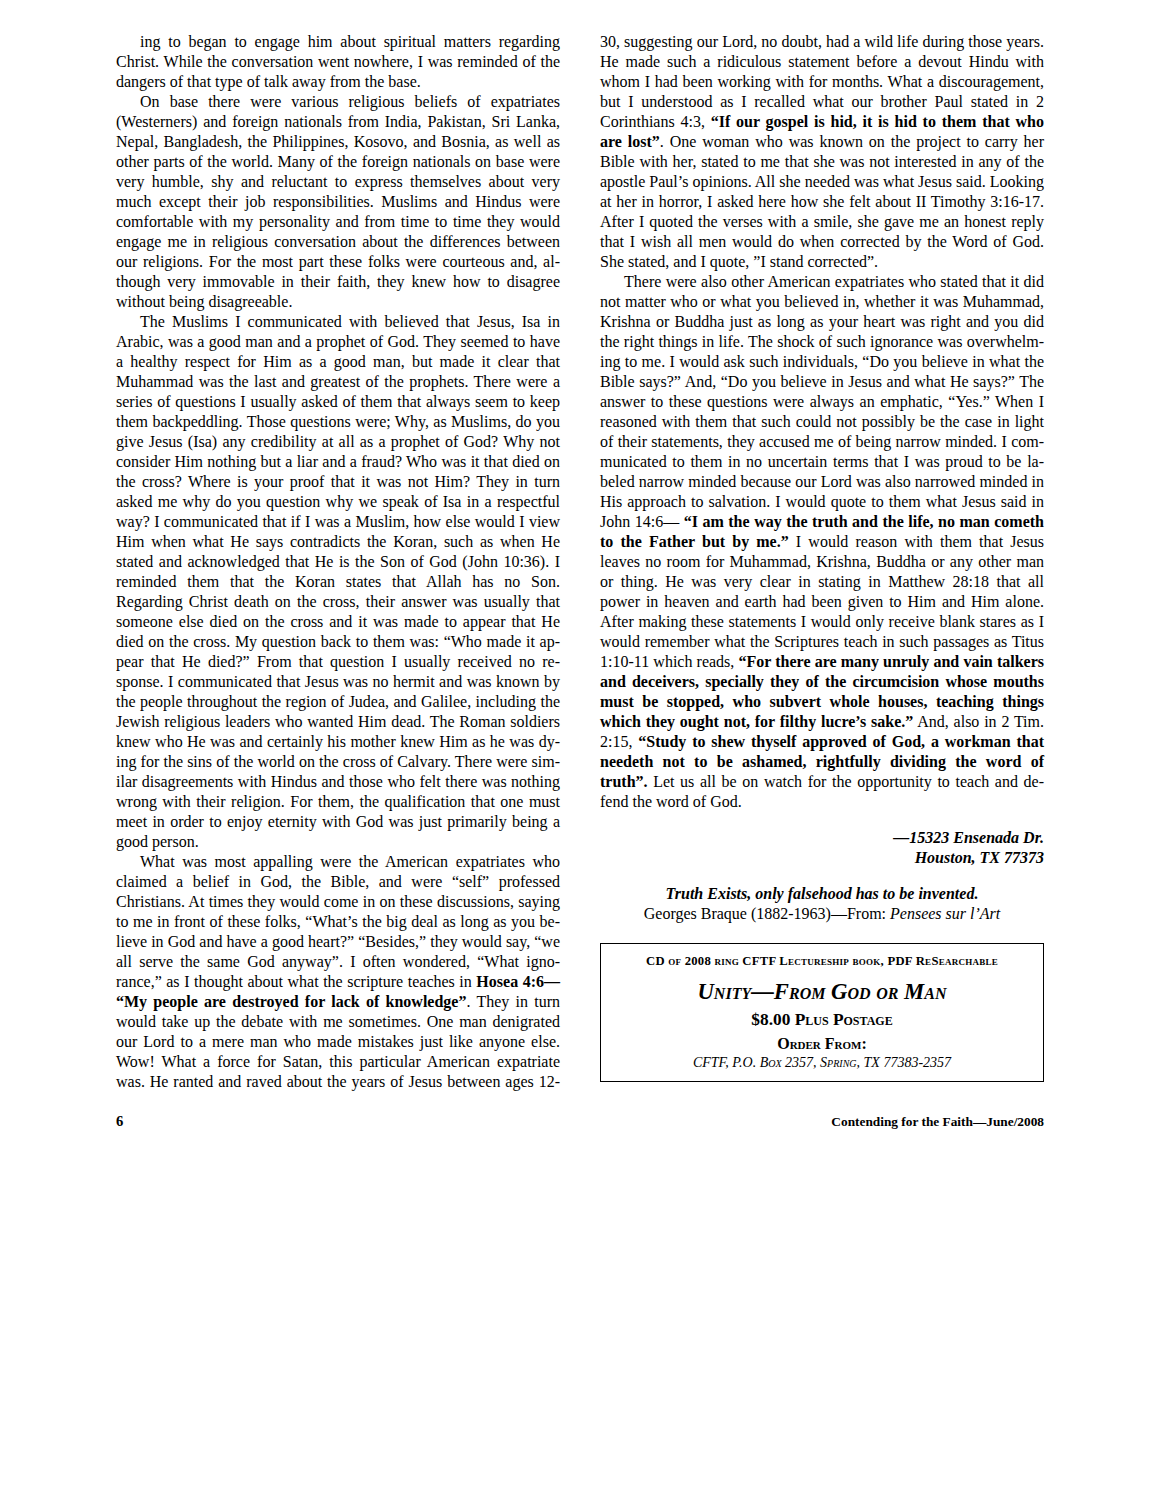ing to began to engage him about spiritual matters regarding Christ. While the conversation went nowhere, I was reminded of the dangers of that type of talk away from the base.
On base there were various religious beliefs of expatriates (Westerners) and foreign nationals from India, Pakistan, Sri Lanka, Nepal, Bangladesh, the Philippines, Kosovo, and Bosnia, as well as other parts of the world. Many of the foreign nationals on base were very humble, shy and reluctant to express themselves about very much except their job responsibilities. Muslims and Hindus were comfortable with my personality and from time to time they would engage me in religious conversation about the differences between our religions. For the most part these folks were courteous and, although very immovable in their faith, they knew how to disagree without being disagreeable.
The Muslims I communicated with believed that Jesus, Isa in Arabic, was a good man and a prophet of God. They seemed to have a healthy respect for Him as a good man, but made it clear that Muhammad was the last and greatest of the prophets. There were a series of questions I usually asked of them that always seem to keep them backpeddling. Those questions were; Why, as Muslims, do you give Jesus (Isa) any credibility at all as a prophet of God? Why not consider Him nothing but a liar and a fraud? Who was it that died on the cross? Where is your proof that it was not Him? They in turn asked me why do you question why we speak of Isa in a respectful way? I communicated that if I was a Muslim, how else would I view Him when what He says contradicts the Koran, such as when He stated and acknowledged that He is the Son of God (John 10:36). I reminded them that the Koran states that Allah has no Son. Regarding Christ death on the cross, their answer was usually that someone else died on the cross and it was made to appear that He died on the cross. My question back to them was: “Who made it appear that He died?” From that question I usually received no response. I communicated that Jesus was no hermit and was known by the people throughout the region of Judea, and Galilee, including the Jewish religious leaders who wanted Him dead. The Roman soldiers knew who He was and certainly his mother knew Him as he was dying for the sins of the world on the cross of Calvary. There were similar disagreements with Hindus and those who felt there was nothing wrong with their religion. For them, the qualification that one must meet in order to enjoy eternity with God was just primarily being a good person.
What was most appalling were the American expatriates who claimed a belief in God, the Bible, and were “self” professed Christians. At times they would come in on these discussions, saying to me in front of these folks, “What’s the big deal as long as you believe in God and have a good heart?” “Besides,” they would say, “we all serve the same God anyway”. I often wondered, “What ignorance,” as I thought about what the scripture teaches in Hosea 4:6— “My people are destroyed for lack of knowledge”. They in turn would take up the debate with me sometimes. One man denigrated our Lord to a mere man who made mistakes just like anyone else. Wow! What a force for Satan, this particular American expatriate was. He ranted and raved about the years of Jesus between ages 12-30, suggesting our Lord, no doubt, had a wild life during those years. He made such a ridiculous statement before a devout Hindu with whom I had been working with for months. What a discouragement, but I understood as I recalled what our brother Paul stated in 2 Corinthians 4:3, “If our gospel is hid, it is hid to them that who are lost”. One woman who was known on the project to carry her Bible with her, stated to me that she was not interested in any of the apostle Paul’s opinions. All she needed was what Jesus said. Looking at her in horror, I asked here how she felt about II Timothy 3:16-17. After I quoted the verses with a smile, she gave me an honest reply that I wish all men would do when corrected by the Word of God. She stated, and I quote, ”I stand corrected”.
There were also other American expatriates who stated that it did not matter who or what you believed in, whether it was Muhammad, Krishna or Buddha just as long as your heart was right and you did the right things in life. The shock of such ignorance was overwhelming to me. I would ask such individuals, “Do you believe in what the Bible says?” And, “Do you believe in Jesus and what He says?” The answer to these questions were always an emphatic, “Yes.” When I reasoned with them that such could not possibly be the case in light of their statements, they accused me of being narrow minded. I communicated to them in no uncertain terms that I was proud to be labeled narrow minded because our Lord was also narrowed minded in His approach to salvation. I would quote to them what Jesus said in John 14:6— “I am the way the truth and the life, no man cometh to the Father but by me.” I would reason with them that Jesus leaves no room for Muhammad, Krishna, Buddha or any other man or thing. He was very clear in stating in Matthew 28:18 that all power in heaven and earth had been given to Him and Him alone. After making these statements I would only receive blank stares as I would remember what the Scriptures teach in such passages as Titus 1:10-11 which reads, “For there are many unruly and vain talkers and deceivers, specially they of the circumcision whose mouths must be stopped, who subvert whole houses, teaching things which they ought not, for filthy lucre’s sake.” And, also in 2 Tim. 2:15, “Study to shew thyself approved of God, a workman that needeth not to be ashamed, rightfully dividing the word of truth”. Let us all be on watch for the opportunity to teach and defend the word of God.
—15323 Ensenada Dr.
Houston, TX 77373
Truth Exists, only falsehood has to be invented.
Georges Braque (1882-1963)—From: Pensees sur l’Art
CD of 2008 ring CFTF Lectureship book, PDF Re Searchable
Unity—From God or Man
$8.00 Plus Postage
Order From:
CFTF, P.O. Box 2357, Spring, TX 77383-2357
6 Contending for the Faith—June/2008